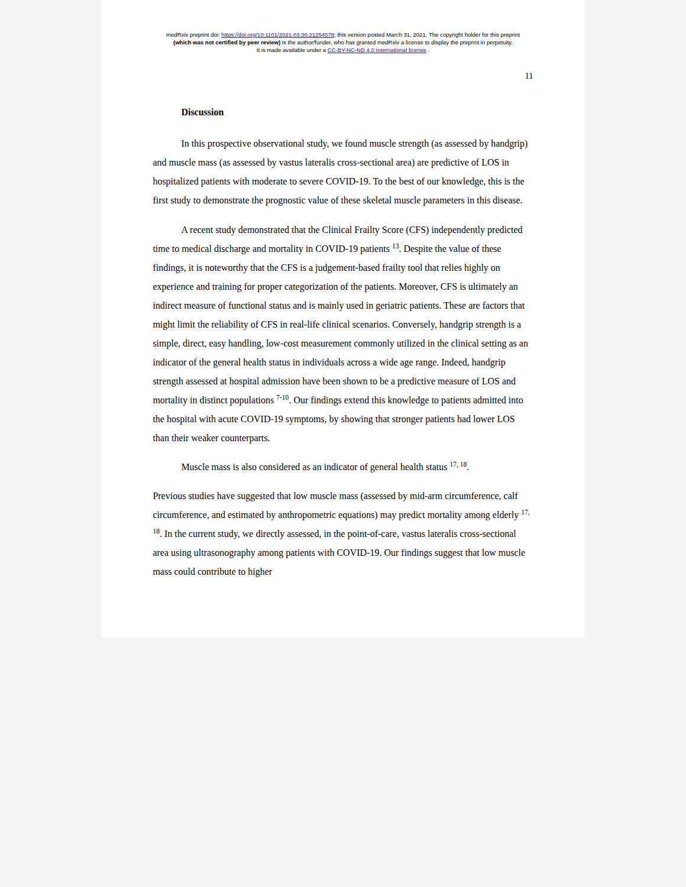medRxiv preprint doi: https://doi.org/10.1101/2021.03.30.21254578; this version posted March 31, 2021. The copyright holder for this preprint
(which was not certified by peer review) is the author/funder, who has granted medRxiv a license to display the preprint in perpetuity.
It is made available under a CC-BY-NC-ND 4.0 International license .
11
Discussion
In this prospective observational study, we found muscle strength (as assessed by handgrip) and muscle mass (as assessed by vastus lateralis cross-sectional area) are predictive of LOS in hospitalized patients with moderate to severe COVID-19. To the best of our knowledge, this is the first study to demonstrate the prognostic value of these skeletal muscle parameters in this disease.
A recent study demonstrated that the Clinical Frailty Score (CFS) independently predicted time to medical discharge and mortality in COVID-19 patients 13. Despite the value of these findings, it is noteworthy that the CFS is a judgement-based frailty tool that relies highly on experience and training for proper categorization of the patients. Moreover, CFS is ultimately an indirect measure of functional status and is mainly used in geriatric patients. These are factors that might limit the reliability of CFS in real-life clinical scenarios. Conversely, handgrip strength is a simple, direct, easy handling, low-cost measurement commonly utilized in the clinical setting as an indicator of the general health status in individuals across a wide age range. Indeed, handgrip strength assessed at hospital admission have been shown to be a predictive measure of LOS and mortality in distinct populations 7-10. Our findings extend this knowledge to patients admitted into the hospital with acute COVID-19 symptoms, by showing that stronger patients had lower LOS than their weaker counterparts.
Muscle mass is also considered as an indicator of general health status 17, 18. Line break.
Previous studies have suggested that low muscle mass (assessed by mid-arm circumference, calf circumference, and estimated by anthropometric equations) may predict mortality among elderly 17, 18. In the current study, we directly assessed, in the point-of-care, vastus lateralis cross-sectional area using ultrasonography among patients with COVID-19. Our findings suggest that low muscle mass could contribute to higher